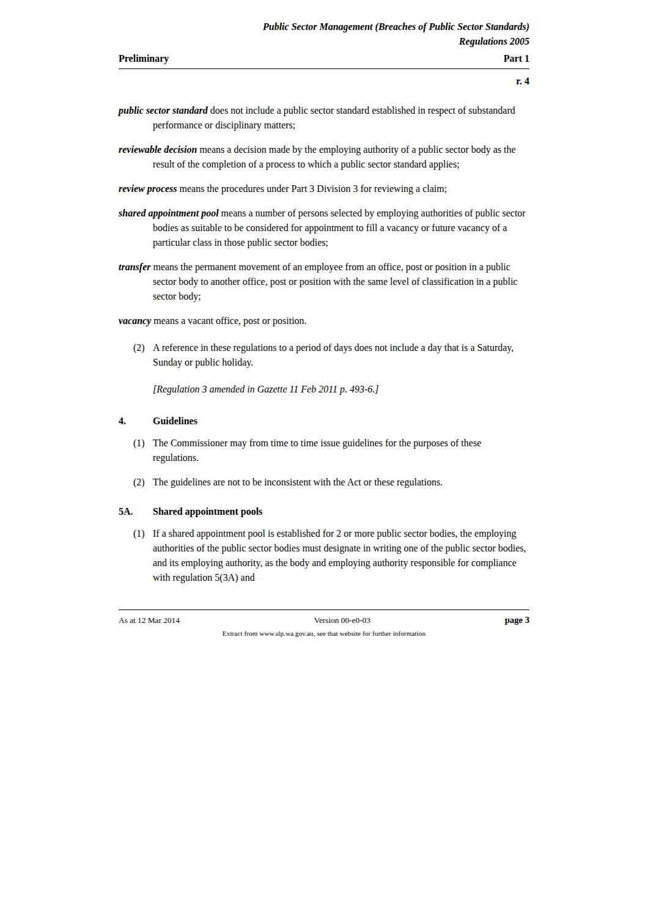Public Sector Management (Breaches of Public Sector Standards) Regulations 2005
Preliminary Part 1
r. 4
public sector standard does not include a public sector standard established in respect of substandard performance or disciplinary matters;
reviewable decision means a decision made by the employing authority of a public sector body as the result of the completion of a process to which a public sector standard applies;
review process means the procedures under Part 3 Division 3 for reviewing a claim;
shared appointment pool means a number of persons selected by employing authorities of public sector bodies as suitable to be considered for appointment to fill a vacancy or future vacancy of a particular class in those public sector bodies;
transfer means the permanent movement of an employee from an office, post or position in a public sector body to another office, post or position with the same level of classification in a public sector body;
vacancy means a vacant office, post or position.
(2) A reference in these regulations to a period of days does not include a day that is a Saturday, Sunday or public holiday.
[Regulation 3 amended in Gazette 11 Feb 2011 p. 493-6.]
4. Guidelines
(1) The Commissioner may from time to time issue guidelines for the purposes of these regulations.
(2) The guidelines are not to be inconsistent with the Act or these regulations.
5A. Shared appointment pools
(1) If a shared appointment pool is established for 2 or more public sector bodies, the employing authorities of the public sector bodies must designate in writing one of the public sector bodies, and its employing authority, as the body and employing authority responsible for compliance with regulation 5(3A) and
As at 12 Mar 2014 Version 00-e0-03 page 3
Extract from www.slp.wa.gov.au, see that website for further information